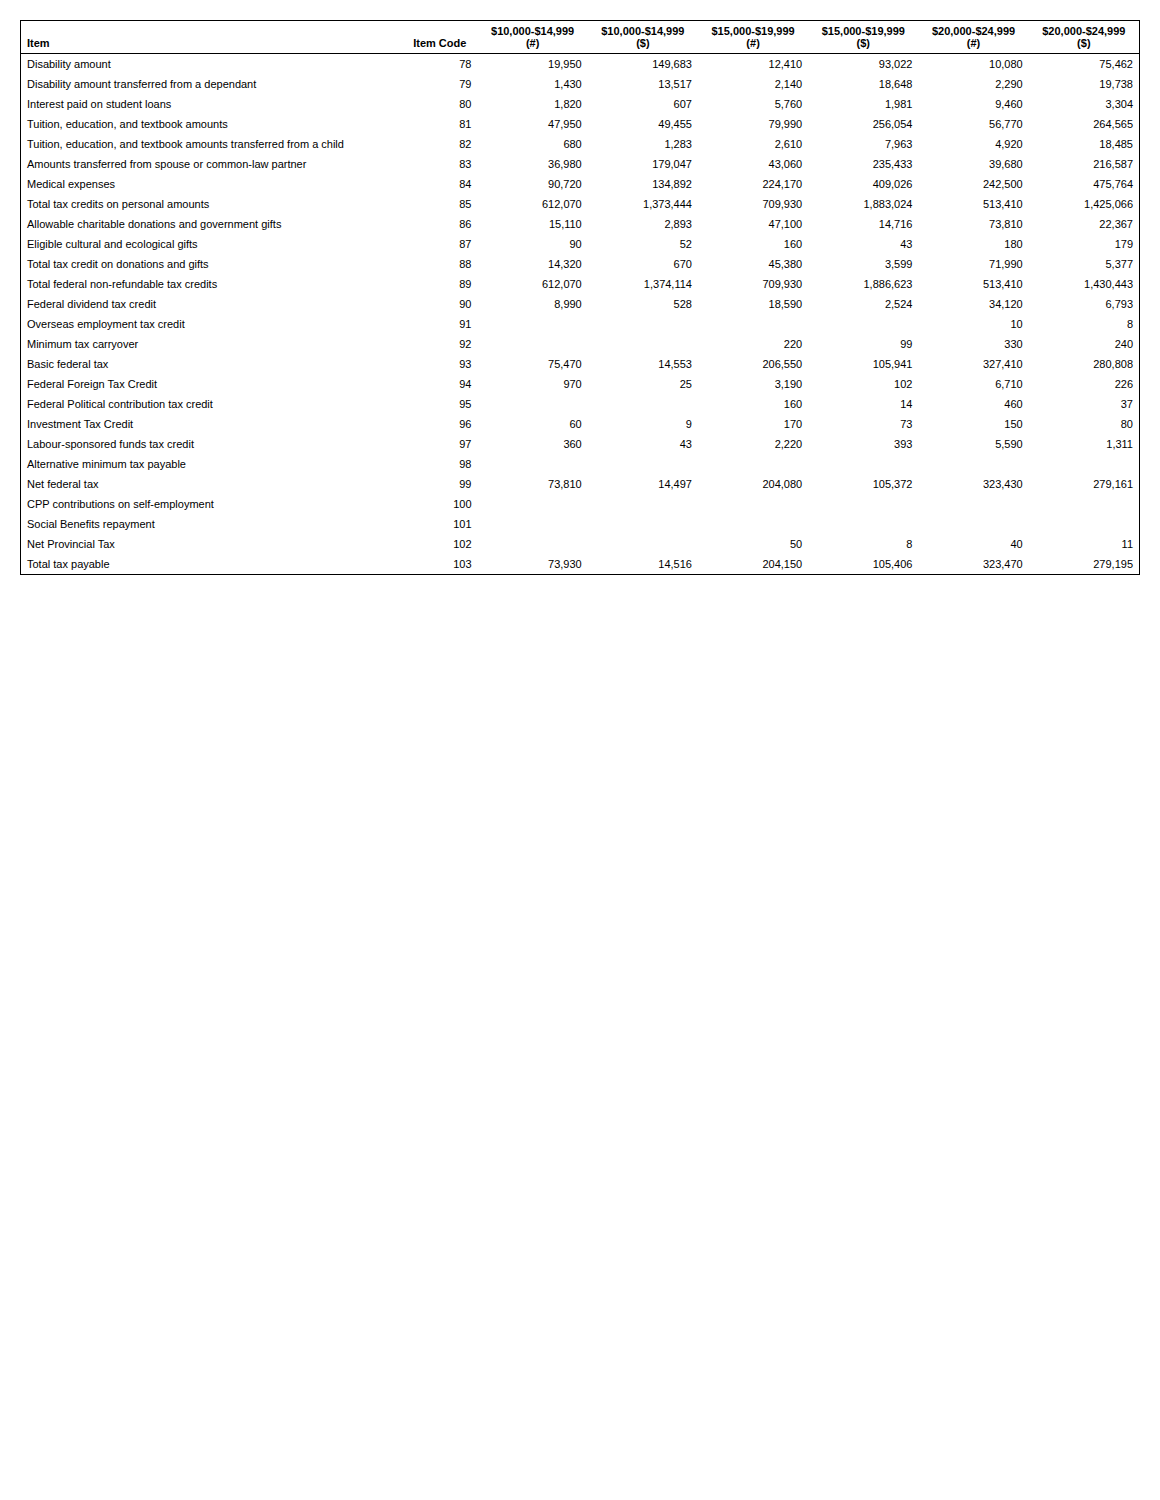| Item | Item Code | $10,000-$14,999 (#) | $10,000-$14,999 ($) | $15,000-$19,999 (#) | $15,000-$19,999 ($) | $20,000-$24,999 (#) | $20,000-$24,999 ($) |
| --- | --- | --- | --- | --- | --- | --- | --- |
| Disability amount | 78 | 19,950 | 149,683 | 12,410 | 93,022 | 10,080 | 75,462 |
| Disability amount transferred from a dependant | 79 | 1,430 | 13,517 | 2,140 | 18,648 | 2,290 | 19,738 |
| Interest paid on student loans | 80 | 1,820 | 607 | 5,760 | 1,981 | 9,460 | 3,304 |
| Tuition, education, and textbook amounts | 81 | 47,950 | 49,455 | 79,990 | 256,054 | 56,770 | 264,565 |
| Tuition, education, and textbook amounts transferred from a child | 82 | 680 | 1,283 | 2,610 | 7,963 | 4,920 | 18,485 |
| Amounts transferred from spouse or common-law partner | 83 | 36,980 | 179,047 | 43,060 | 235,433 | 39,680 | 216,587 |
| Medical expenses | 84 | 90,720 | 134,892 | 224,170 | 409,026 | 242,500 | 475,764 |
| Total tax credits on personal amounts | 85 | 612,070 | 1,373,444 | 709,930 | 1,883,024 | 513,410 | 1,425,066 |
| Allowable charitable donations and government gifts | 86 | 15,110 | 2,893 | 47,100 | 14,716 | 73,810 | 22,367 |
| Eligible cultural and ecological gifts | 87 | 90 | 52 | 160 | 43 | 180 | 179 |
| Total tax credit on donations and gifts | 88 | 14,320 | 670 | 45,380 | 3,599 | 71,990 | 5,377 |
| Total federal non-refundable tax credits | 89 | 612,070 | 1,374,114 | 709,930 | 1,886,623 | 513,410 | 1,430,443 |
| Federal dividend tax credit | 90 | 8,990 | 528 | 18,590 | 2,524 | 34,120 | 6,793 |
| Overseas employment tax credit | 91 | | | | | 10 | 8 |
| Minimum tax carryover | 92 | | | 220 | 99 | 330 | 240 |
| Basic federal tax | 93 | 75,470 | 14,553 | 206,550 | 105,941 | 327,410 | 280,808 |
| Federal Foreign Tax Credit | 94 | 970 | 25 | 3,190 | 102 | 6,710 | 226 |
| Federal Political contribution tax credit | 95 | | | 160 | 14 | 460 | 37 |
| Investment Tax Credit | 96 | 60 | 9 | 170 | 73 | 150 | 80 |
| Labour-sponsored funds tax credit | 97 | 360 | 43 | 2,220 | 393 | 5,590 | 1,311 |
| Alternative minimum tax payable | 98 | | | | | | |
| Net federal tax | 99 | 73,810 | 14,497 | 204,080 | 105,372 | 323,430 | 279,161 |
| CPP contributions on self-employment | 100 | | | | | | |
| Social Benefits repayment | 101 | | | | | | |
| Net Provincial Tax | 102 | | | 50 | 8 | 40 | 11 |
| Total tax payable | 103 | 73,930 | 14,516 | 204,150 | 105,406 | 323,470 | 279,195 |